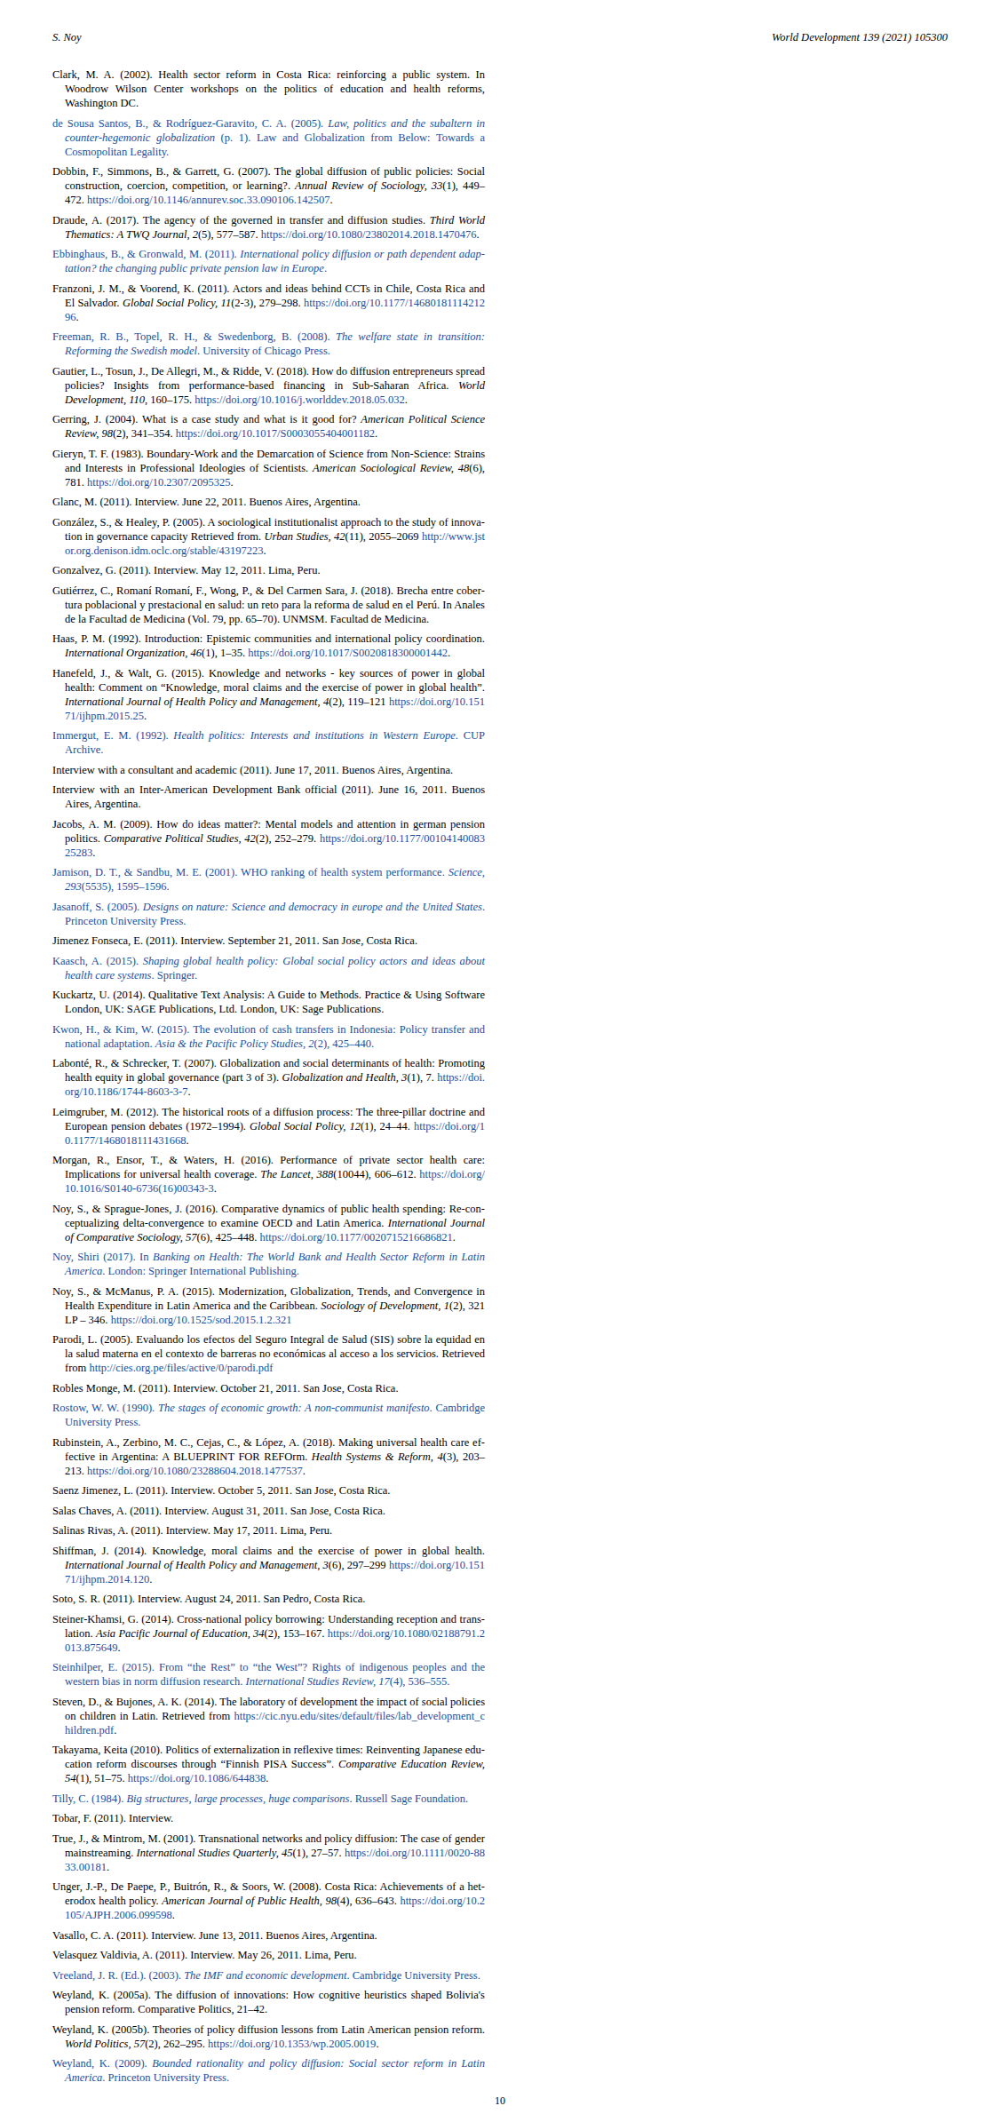S. Noy
World Development 139 (2021) 105300
Clark, M. A. (2002). Health sector reform in Costa Rica: reinforcing a public system. In Woodrow Wilson Center workshops on the politics of education and health reforms, Washington DC.
de Sousa Santos, B., & Rodríguez-Garavito, C. A. (2005). Law, politics and the subaltern in counter-hegemonic globalization (p. 1). Law and Globalization from Below: Towards a Cosmopolitan Legality.
Dobbin, F., Simmons, B., & Garrett, G. (2007). The global diffusion of public policies: Social construction, coercion, competition, or learning?. Annual Review of Sociology, 33(1), 449–472. https://doi.org/10.1146/annurev.soc.33.090106.142507.
Draude, A. (2017). The agency of the governed in transfer and diffusion studies. Third World Thematics: A TWQ Journal, 2(5), 577–587. https://doi.org/10.1080/23802014.2018.1470476.
Ebbinghaus, B., & Gronwald, M. (2011). International policy diffusion or path dependent adaptation? the changing public private pension law in Europe.
Franzoni, J. M., & Voorend, K. (2011). Actors and ideas behind CCTs in Chile, Costa Rica and El Salvador. Global Social Policy, 11(2-3), 279–298. https://doi.org/10.1177/1468018111421296.
Freeman, R. B., Topel, R. H., & Swedenborg, B. (2008). The welfare state in transition: Reforming the Swedish model. University of Chicago Press.
Gautier, L., Tosun, J., De Allegri, M., & Ridde, V. (2018). How do diffusion entrepreneurs spread policies? Insights from performance-based financing in Sub-Saharan Africa. World Development, 110, 160–175. https://doi.org/10.1016/j.worlddev.2018.05.032.
Gerring, J. (2004). What is a case study and what is it good for? American Political Science Review, 98(2), 341–354. https://doi.org/10.1017/S0003055404001182.
Gieryn, T. F. (1983). Boundary-Work and the Demarcation of Science from Non-Science: Strains and Interests in Professional Ideologies of Scientists. American Sociological Review, 48(6), 781. https://doi.org/10.2307/2095325.
Glanc, M. (2011). Interview. June 22, 2011. Buenos Aires, Argentina.
González, S., & Healey, P. (2005). A sociological institutionalist approach to the study of innovation in governance capacity Retrieved from. Urban Studies, 42(11), 2055–2069 http://www.jstor.org.denison.idm.oclc.org/stable/43197223.
Gonzalvez, G. (2011). Interview. May 12, 2011. Lima, Peru.
Gutiérrez, C., Romaní Romaní, F., Wong, P., & Del Carmen Sara, J. (2018). Brecha entre cobertura poblacional y prestacional en salud: un reto para la reforma de salud en el Perú. In Anales de la Facultad de Medicina (Vol. 79, pp. 65–70). UNMSM. Facultad de Medicina.
Haas, P. M. (1992). Introduction: Epistemic communities and international policy coordination. International Organization, 46(1), 1–35. https://doi.org/10.1017/S0020818300001442.
Hanefeld, J., & Walt, G. (2015). Knowledge and networks - key sources of power in global health: Comment on “Knowledge, moral claims and the exercise of power in global health”. International Journal of Health Policy and Management, 4(2), 119–121 https://doi.org/10.15171/ijhpm.2015.25.
Immergut, E. M. (1992). Health politics: Interests and institutions in Western Europe. CUP Archive.
Interview with a consultant and academic (2011). June 17, 2011. Buenos Aires, Argentina.
Interview with an Inter-American Development Bank official (2011). June 16, 2011. Buenos Aires, Argentina.
Jacobs, A. M. (2009). How do ideas matter?: Mental models and attention in german pension politics. Comparative Political Studies, 42(2), 252–279. https://doi.org/10.1177/0010414008325283.
Jamison, D. T., & Sandbu, M. E. (2001). WHO ranking of health system performance. Science, 293(5535), 1595–1596.
Jasanoff, S. (2005). Designs on nature: Science and democracy in europe and the United States. Princeton University Press.
Jimenez Fonseca, E. (2011). Interview. September 21, 2011. San Jose, Costa Rica.
Kaasch, A. (2015). Shaping global health policy: Global social policy actors and ideas about health care systems. Springer.
Kuckartz, U. (2014). Qualitative Text Analysis: A Guide to Methods. Practice & Using Software London, UK: SAGE Publications, Ltd. London, UK: Sage Publications.
Kwon, H., & Kim, W. (2015). The evolution of cash transfers in Indonesia: Policy transfer and national adaptation. Asia & the Pacific Policy Studies, 2(2), 425–440.
Labonté, R., & Schrecker, T. (2007). Globalization and social determinants of health: Promoting health equity in global governance (part 3 of 3). Globalization and Health, 3(1), 7. https://doi.org/10.1186/1744-8603-3-7.
Leimgruber, M. (2012). The historical roots of a diffusion process: The three-pillar doctrine and European pension debates (1972–1994). Global Social Policy, 12(1), 24–44. https://doi.org/10.1177/1468018111431668.
Morgan, R., Ensor, T., & Waters, H. (2016). Performance of private sector health care: Implications for universal health coverage. The Lancet, 388(10044), 606–612. https://doi.org/10.1016/S0140-6736(16)00343-3.
Noy, S., & Sprague-Jones, J. (2016). Comparative dynamics of public health spending: Re-conceptualizing delta-convergence to examine OECD and Latin America. International Journal of Comparative Sociology, 57(6), 425–448. https://doi.org/10.1177/0020715216686821.
Noy, Shiri (2017). In Banking on Health: The World Bank and Health Sector Reform in Latin America. London: Springer International Publishing.
Noy, S., & McManus, P. A. (2015). Modernization, Globalization, Trends, and Convergence in Health Expenditure in Latin America and the Caribbean. Sociology of Development, 1(2), 321 LP – 346. https://doi.org/10.1525/sod.2015.1.2.321
Parodi, L. (2005). Evaluando los efectos del Seguro Integral de Salud (SIS) sobre la equidad en la salud materna en el contexto de barreras no económicas al acceso a los servicios. Retrieved from http://cies.org.pe/files/active/0/parodi.pdf
Robles Monge, M. (2011). Interview. October 21, 2011. San Jose, Costa Rica.
Rostow, W. W. (1990). The stages of economic growth: A non-communist manifesto. Cambridge University Press.
Rubinstein, A., Zerbino, M. C., Cejas, C., & López, A. (2018). Making universal health care effective in Argentina: A BLUEPRINT FOR REFOrm. Health Systems & Reform, 4(3), 203–213. https://doi.org/10.1080/23288604.2018.1477537.
Saenz Jimenez, L. (2011). Interview. October 5, 2011. San Jose, Costa Rica.
Salas Chaves, A. (2011). Interview. August 31, 2011. San Jose, Costa Rica.
Salinas Rivas, A. (2011). Interview. May 17, 2011. Lima, Peru.
Shiffman, J. (2014). Knowledge, moral claims and the exercise of power in global health. International Journal of Health Policy and Management, 3(6), 297–299 https://doi.org/10.15171/ijhpm.2014.120.
Soto, S. R. (2011). Interview. August 24, 2011. San Pedro, Costa Rica.
Steiner-Khamsi, G. (2014). Cross-national policy borrowing: Understanding reception and translation. Asia Pacific Journal of Education, 34(2), 153–167. https://doi.org/10.1080/02188791.2013.875649.
Steinhilper, E. (2015). From “the Rest” to “the West”? Rights of indigenous peoples and the western bias in norm diffusion research. International Studies Review, 17(4), 536–555.
Steven, D., & Bujones, A. K. (2014). The laboratory of development the impact of social policies on children in Latin. Retrieved from https://cic.nyu.edu/sites/default/files/lab_development_children.pdf.
Takayama, Keita (2010). Politics of externalization in reflexive times: Reinventing Japanese education reform discourses through “Finnish PISA Success”. Comparative Education Review, 54(1), 51–75. https://doi.org/10.1086/644838.
Tilly, C. (1984). Big structures, large processes, huge comparisons. Russell Sage Foundation.
Tobar, F. (2011). Interview.
True, J., & Mintrom, M. (2001). Transnational networks and policy diffusion: The case of gender mainstreaming. International Studies Quarterly, 45(1), 27–57. https://doi.org/10.1111/0020-8833.00181.
Unger, J.-P., De Paepe, P., Buitrón, R., & Soors, W. (2008). Costa Rica: Achievements of a heterodox health policy. American Journal of Public Health, 98(4), 636–643. https://doi.org/10.2105/AJPH.2006.099598.
Vasallo, C. A. (2011). Interview. June 13, 2011. Buenos Aires, Argentina.
Velasquez Valdivia, A. (2011). Interview. May 26, 2011. Lima, Peru.
Vreeland, J. R. (Ed.). (2003). The IMF and economic development. Cambridge University Press.
Weyland, K. (2005a). The diffusion of innovations: How cognitive heuristics shaped Bolivia's pension reform. Comparative Politics, 21–42.
Weyland, K. (2005b). Theories of policy diffusion lessons from Latin American pension reform. World Politics, 57(2), 262–295. https://doi.org/10.1353/wp.2005.0019.
Weyland, K. (2009). Bounded rationality and policy diffusion: Social sector reform in Latin America. Princeton University Press.
10